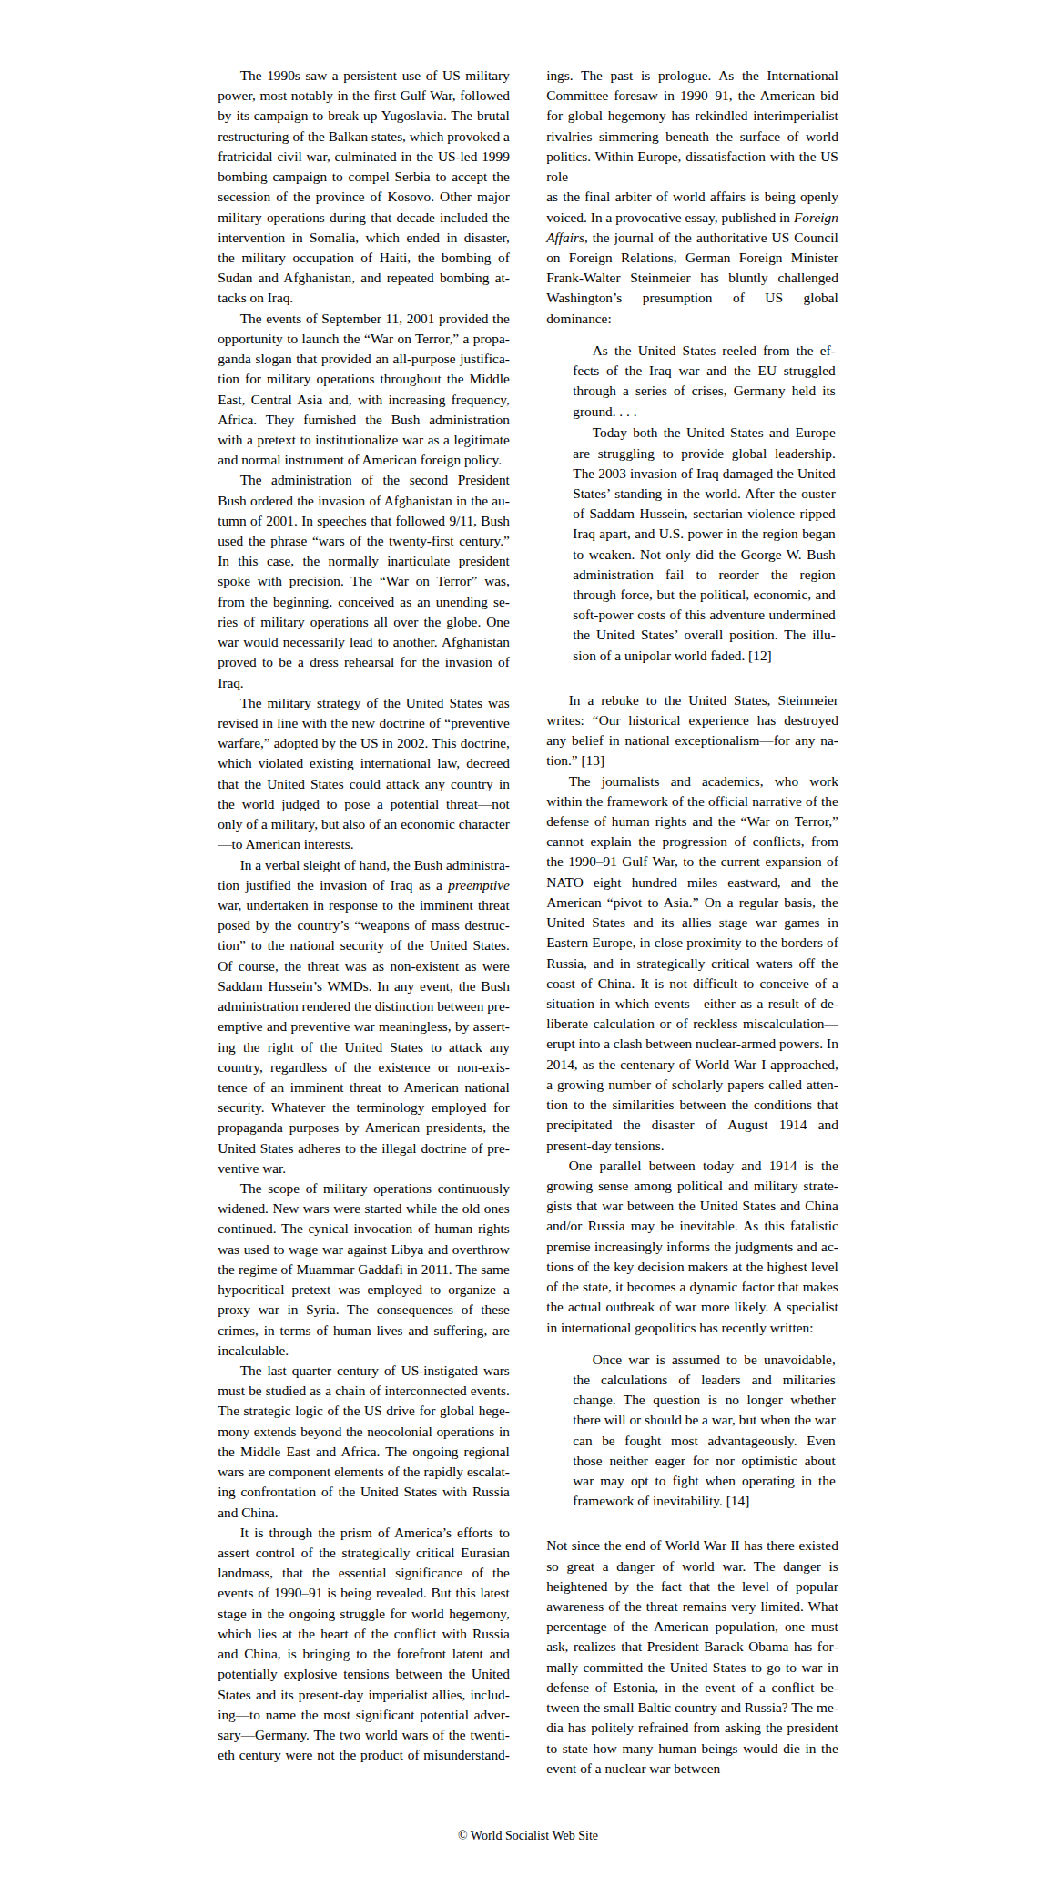The 1990s saw a persistent use of US military power, most notably in the first Gulf War, followed by its campaign to break up Yugoslavia. The brutal restructuring of the Balkan states, which provoked a fratricidal civil war, culminated in the US-led 1999 bombing campaign to compel Serbia to accept the secession of the province of Kosovo. Other major military operations during that decade included the intervention in Somalia, which ended in disaster, the military occupation of Haiti, the bombing of Sudan and Afghanistan, and repeated bombing attacks on Iraq.
The events of September 11, 2001 provided the opportunity to launch the “War on Terror,” a propaganda slogan that provided an all-purpose justification for military operations throughout the Middle East, Central Asia and, with increasing frequency, Africa. They furnished the Bush administration with a pretext to institutionalize war as a legitimate and normal instrument of American foreign policy.
The administration of the second President Bush ordered the invasion of Afghanistan in the autumn of 2001. In speeches that followed 9/11, Bush used the phrase “wars of the twenty-first century.” In this case, the normally inarticulate president spoke with precision. The “War on Terror” was, from the beginning, conceived as an unending series of military operations all over the globe. One war would necessarily lead to another. Afghanistan proved to be a dress rehearsal for the invasion of Iraq.
The military strategy of the United States was revised in line with the new doctrine of “preventive warfare,” adopted by the US in 2002. This doctrine, which violated existing international law, decreed that the United States could attack any country in the world judged to pose a potential threat—not only of a military, but also of an economic character—to American interests.
In a verbal sleight of hand, the Bush administration justified the invasion of Iraq as a preemptive war, undertaken in response to the imminent threat posed by the country’s “weapons of mass destruction” to the national security of the United States. Of course, the threat was as non-existent as were Saddam Hussein’s WMDs. In any event, the Bush administration rendered the distinction between preemptive and preventive war meaningless, by asserting the right of the United States to attack any country, regardless of the existence or non-existence of an imminent threat to American national security. Whatever the terminology employed for propaganda purposes by American presidents, the United States adheres to the illegal doctrine of preventive war.
The scope of military operations continuously widened. New wars were started while the old ones continued. The cynical invocation of human rights was used to wage war against Libya and overthrow the regime of Muammar Gaddafi in 2011. The same hypocritical pretext was employed to organize a proxy war in Syria. The consequences of these crimes, in terms of human lives and suffering, are incalculable.
The last quarter century of US-instigated wars must be studied as a chain of interconnected events. The strategic logic of the US drive for global hegemony extends beyond the neocolonial operations in the Middle East and Africa. The ongoing regional wars are component elements of the rapidly escalating confrontation of the United States with Russia and China.
It is through the prism of America’s efforts to assert control of the strategically critical Eurasian landmass, that the essential significance of the events of 1990–91 is being revealed. But this latest stage in the ongoing struggle for world hegemony, which lies at the heart of the conflict with Russia and China, is bringing to the forefront latent and potentially explosive tensions between the United States and its present-day imperialist allies, including—to name the most significant potential adversary—Germany. The two world wars of the twentieth century were not the product of misunderstandings. The past is prologue. As the International Committee foresaw in 1990–91, the American bid for global hegemony has rekindled interimperialist rivalries simmering beneath the surface of world politics. Within Europe, dissatisfaction with the US role
as the final arbiter of world affairs is being openly voiced. In a provocative essay, published in Foreign Affairs, the journal of the authoritative US Council on Foreign Relations, German Foreign Minister Frank-Walter Steinmeier has bluntly challenged Washington’s presumption of US global dominance:
As the United States reeled from the effects of the Iraq war and the EU struggled through a series of crises, Germany held its ground. . . .
Today both the United States and Europe are struggling to provide global leadership. The 2003 invasion of Iraq damaged the United States’ standing in the world. After the ouster of Saddam Hussein, sectarian violence ripped Iraq apart, and U.S. power in the region began to weaken. Not only did the George W. Bush administration fail to reorder the region through force, but the political, economic, and soft-power costs of this adventure undermined the United States’ overall position. The illusion of a unipolar world faded. [12]
In a rebuke to the United States, Steinmeier writes: “Our historical experience has destroyed any belief in national exceptionalism—for any nation.” [13]
The journalists and academics, who work within the framework of the official narrative of the defense of human rights and the “War on Terror,” cannot explain the progression of conflicts, from the 1990–91 Gulf War, to the current expansion of NATO eight hundred miles eastward, and the American “pivot to Asia.” On a regular basis, the United States and its allies stage war games in Eastern Europe, in close proximity to the borders of Russia, and in strategically critical waters off the coast of China. It is not difficult to conceive of a situation in which events—either as a result of deliberate calculation or of reckless miscalculation—erupt into a clash between nuclear-armed powers. In 2014, as the centenary of World War I approached, a growing number of scholarly papers called attention to the similarities between the conditions that precipitated the disaster of August 1914 and present-day tensions.
One parallel between today and 1914 is the growing sense among political and military strategists that war between the United States and China and/or Russia may be inevitable. As this fatalistic premise increasingly informs the judgments and actions of the key decision makers at the highest level of the state, it becomes a dynamic factor that makes the actual outbreak of war more likely. A specialist in international geopolitics has recently written:
Once war is assumed to be unavoidable, the calculations of leaders and militaries change. The question is no longer whether there will or should be a war, but when the war can be fought most advantageously. Even those neither eager for nor optimistic about war may opt to fight when operating in the framework of inevitability. [14]
Not since the end of World War II has there existed so great a danger of world war. The danger is heightened by the fact that the level of popular awareness of the threat remains very limited. What percentage of the American population, one must ask, realizes that President Barack Obama has formally committed the United States to go to war in defense of Estonia, in the event of a conflict between the small Baltic country and Russia? The media has politely refrained from asking the president to state how many human beings would die in the event of a nuclear war between
© World Socialist Web Site